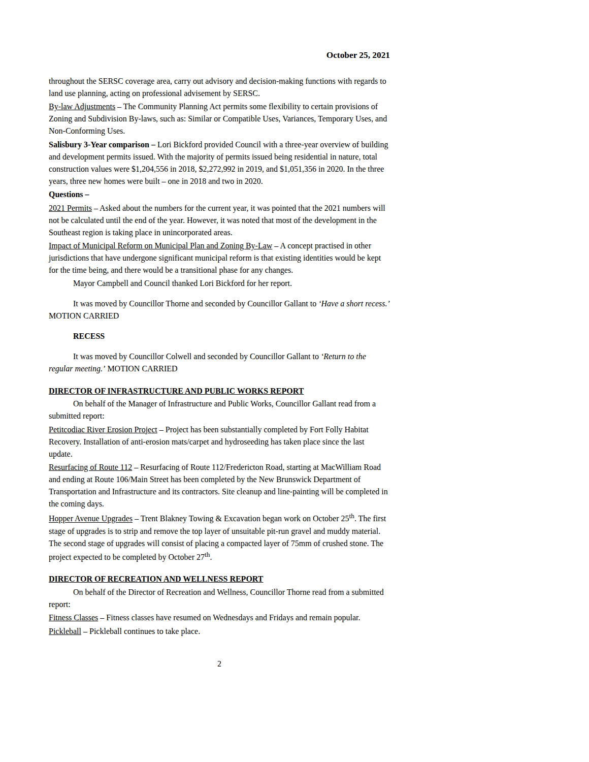October 25, 2021
throughout the SERSC coverage area, carry out advisory and decision-making functions with regards to land use planning, acting on professional advisement by SERSC.
By-law Adjustments – The Community Planning Act permits some flexibility to certain provisions of Zoning and Subdivision By-laws, such as: Similar or Compatible Uses, Variances, Temporary Uses, and Non-Conforming Uses.
Salisbury 3-Year comparison – Lori Bickford provided Council with a three-year overview of building and development permits issued. With the majority of permits issued being residential in nature, total construction values were $1,204,556 in 2018, $2,272,992 in 2019, and $1,051,356 in 2020. In the three years, three new homes were built – one in 2018 and two in 2020.
Questions –
2021 Permits – Asked about the numbers for the current year, it was pointed that the 2021 numbers will not be calculated until the end of the year. However, it was noted that most of the development in the Southeast region is taking place in unincorporated areas.
Impact of Municipal Reform on Municipal Plan and Zoning By-Law – A concept practised in other jurisdictions that have undergone significant municipal reform is that existing identities would be kept for the time being, and there would be a transitional phase for any changes.
Mayor Campbell and Council thanked Lori Bickford for her report.
It was moved by Councillor Thorne and seconded by Councillor Gallant to ‘Have a short recess.’ MOTION CARRIED
RECESS
It was moved by Councillor Colwell and seconded by Councillor Gallant to ‘Return to the regular meeting.’ MOTION CARRIED
DIRECTOR OF INFRASTRUCTURE AND PUBLIC WORKS REPORT
On behalf of the Manager of Infrastructure and Public Works, Councillor Gallant read from a submitted report:
Petitcodiac River Erosion Project – Project has been substantially completed by Fort Folly Habitat Recovery. Installation of anti-erosion mats/carpet and hydroseeding has taken place since the last update.
Resurfacing of Route 112 – Resurfacing of Route 112/Fredericton Road, starting at MacWilliam Road and ending at Route 106/Main Street has been completed by the New Brunswick Department of Transportation and Infrastructure and its contractors. Site cleanup and line-painting will be completed in the coming days.
Hopper Avenue Upgrades – Trent Blakney Towing & Excavation began work on October 25th. The first stage of upgrades is to strip and remove the top layer of unsuitable pit-run gravel and muddy material. The second stage of upgrades will consist of placing a compacted layer of 75mm of crushed stone. The project expected to be completed by October 27th.
DIRECTOR OF RECREATION AND WELLNESS REPORT
On behalf of the Director of Recreation and Wellness, Councillor Thorne read from a submitted report:
Fitness Classes – Fitness classes have resumed on Wednesdays and Fridays and remain popular.
Pickleball – Pickleball continues to take place.
2